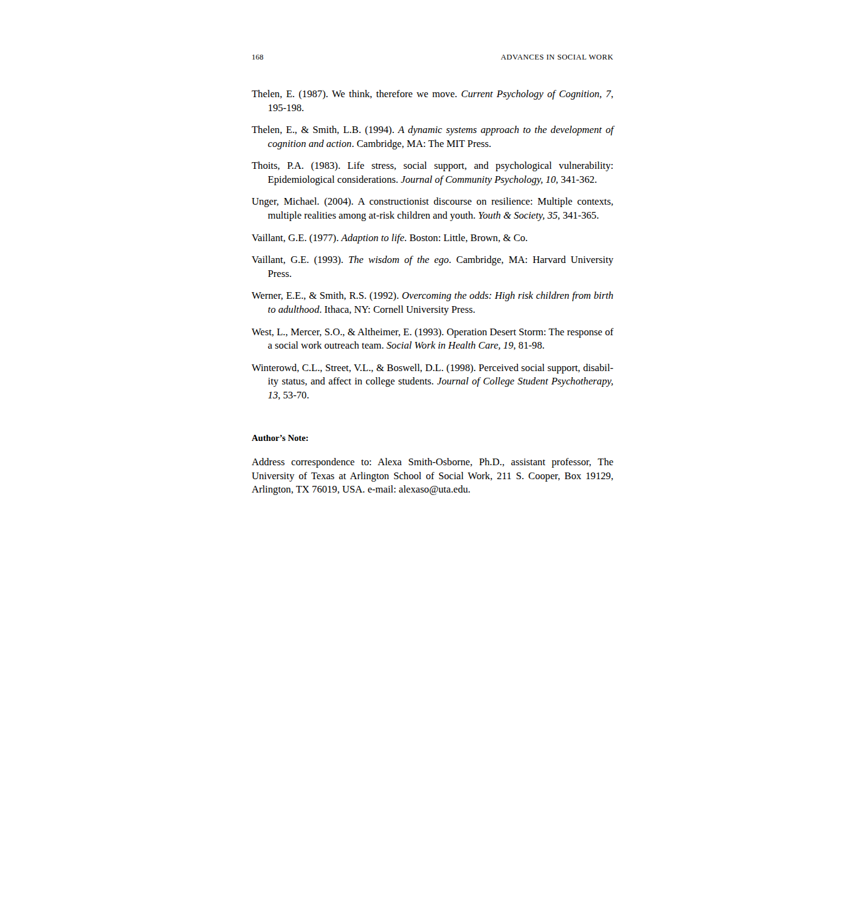168 Advances in Social Work
Thelen, E. (1987). We think, therefore we move. Current Psychology of Cognition, 7, 195-198.
Thelen, E., & Smith, L.B. (1994). A dynamic systems approach to the development of cognition and action. Cambridge, MA: The MIT Press.
Thoits, P.A. (1983). Life stress, social support, and psychological vulnerability: Epidemiological considerations. Journal of Community Psychology, 10, 341-362.
Unger, Michael. (2004). A constructionist discourse on resilience: Multiple contexts, multiple realities among at-risk children and youth. Youth & Society, 35, 341-365.
Vaillant, G.E. (1977). Adaption to life. Boston: Little, Brown, & Co.
Vaillant, G.E. (1993). The wisdom of the ego. Cambridge, MA: Harvard University Press.
Werner, E.E., & Smith, R.S. (1992). Overcoming the odds: High risk children from birth to adulthood. Ithaca, NY: Cornell University Press.
West, L., Mercer, S.O., & Altheimer, E. (1993). Operation Desert Storm: The response of a social work outreach team. Social Work in Health Care, 19, 81-98.
Winterowd, C.L., Street, V.L., & Boswell, D.L. (1998). Perceived social support, disability status, and affect in college students. Journal of College Student Psychotherapy, 13, 53-70.
Author’s Note:
Address correspondence to: Alexa Smith-Osborne, Ph.D., assistant professor, The University of Texas at Arlington School of Social Work, 211 S. Cooper, Box 19129, Arlington, TX 76019, USA. e-mail: alexaso@uta.edu.